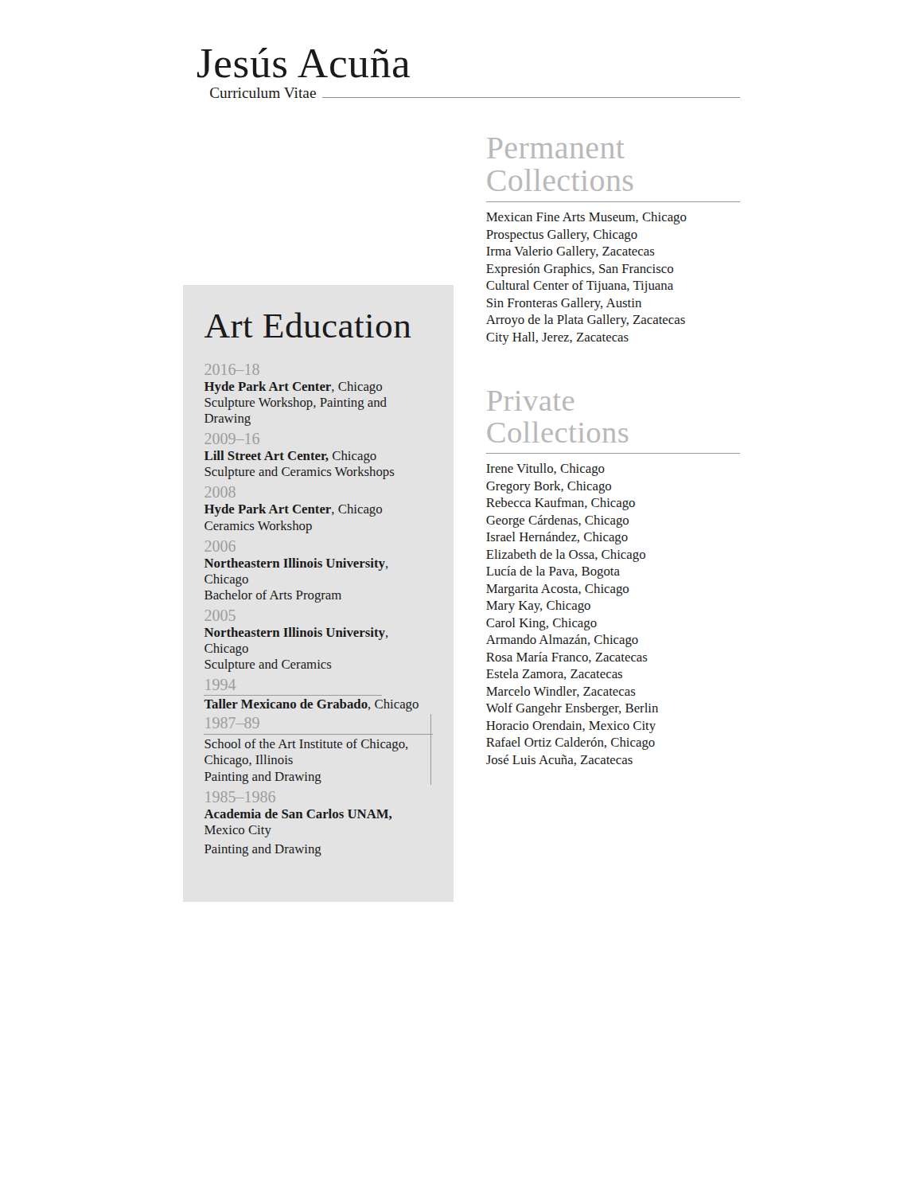Jesús Acuña
Curriculum Vitae
Art Education
2016–18
Hyde Park Art Center, Chicago
Sculpture Workshop, Painting and Drawing
2009–16
Lill Street Art Center, Chicago
Sculpture and Ceramics Workshops
2008
Hyde Park Art Center, Chicago
Ceramics Workshop
2006
Northeastern Illinois University, Chicago
Bachelor of Arts Program
2005
Northeastern Illinois University, Chicago
Sculpture and Ceramics
1994
Taller Mexicano de Grabado, Chicago
1987–89
School of the Art Institute of Chicago, Chicago, Illinois
Painting and Drawing
1985–1986
Academia de San Carlos UNAM,
Mexico City
Painting and Drawing
Permanent
Collections
Mexican Fine Arts Museum, Chicago
Prospectus Gallery, Chicago
Irma Valerio Gallery, Zacatecas
Expresión Graphics, San Francisco
Cultural Center of Tijuana, Tijuana
Sin Fronteras Gallery, Austin
Arroyo de la Plata Gallery, Zacatecas
City Hall, Jerez, Zacatecas
Private
Collections
Irene Vitullo, Chicago
Gregory Bork, Chicago
Rebecca Kaufman, Chicago
George Cárdenas, Chicago
Israel Hernández, Chicago
Elizabeth de la Ossa, Chicago
Lucía de la Pava, Bogota
Margarita Acosta, Chicago
Mary Kay, Chicago
Carol King, Chicago
Armando Almazán, Chicago
Rosa María Franco, Zacatecas
Estela Zamora, Zacatecas
Marcelo Windler, Zacatecas
Wolf Gangehr Ensberger, Berlin
Horacio Orendain, Mexico City
Rafael Ortiz Calderón, Chicago
José Luis Acuña, Zacatecas